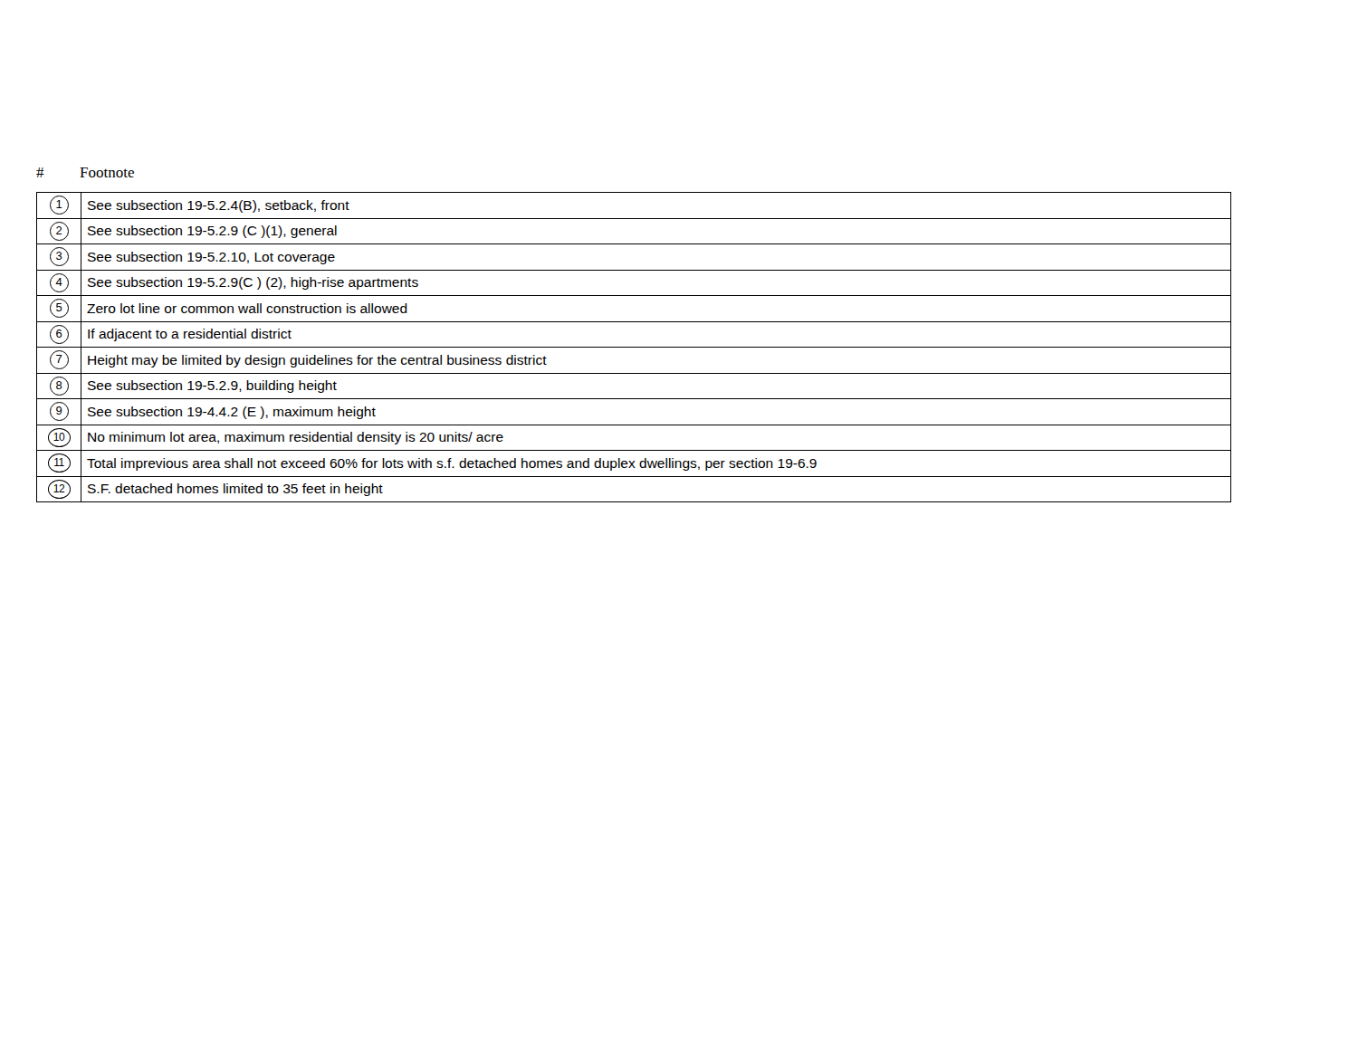#Footnote
| 1 | See subsection 19-5.2.4(B), setback, front |
| 2 | See subsection 19-5.2.9 (C )(1), general |
| 3 | See subsection 19-5.2.10, Lot coverage |
| 4 | See subsection 19-5.2.9(C ) (2), high-rise apartments |
| 5 | Zero lot line or common wall construction is allowed |
| 6 | If adjacent to a residential district |
| 7 | Height may be limited by design guidelines for the central business district |
| 8 | See subsection 19-5.2.9, building height |
| 9 | See subsection 19-4.4.2 (E ), maximum height |
| 10 | No minimum lot area, maximum residential density is 20 units/ acre |
| 11 | Total imprevious area shall not exceed 60% for lots with s.f. detached homes and duplex dwellings, per section 19-6.9 |
| 12 | S.F. detached homes limited to 35 feet in height |